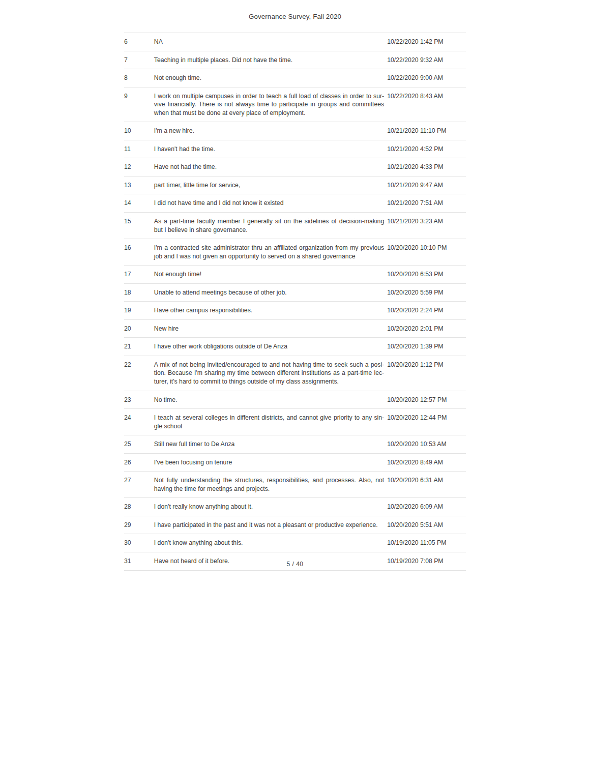Governance Survey, Fall 2020
| 6 | NA | 10/22/2020 1:42 PM |
| 7 | Teaching in multiple places. Did not have the time. | 10/22/2020 9:32 AM |
| 8 | Not enough time. | 10/22/2020 9:00 AM |
| 9 | I work on multiple campuses in order to teach a full load of classes in order to survive financially. There is not always time to participate in groups and committees when that must be done at every place of employment. | 10/22/2020 8:43 AM |
| 10 | I'm a new hire. | 10/21/2020 11:10 PM |
| 11 | I haven't had the time. | 10/21/2020 4:52 PM |
| 12 | Have not had the time. | 10/21/2020 4:33 PM |
| 13 | part timer, little time for service, | 10/21/2020 9:47 AM |
| 14 | I did not have time and I did not know it existed | 10/21/2020 7:51 AM |
| 15 | As a part-time faculty member I generally sit on the sidelines of decision-making but I believe in share governance. | 10/21/2020 3:23 AM |
| 16 | I'm a contracted site administrator thru an affiliated organization from my previous job and I was not given an opportunity to served on a shared governance | 10/20/2020 10:10 PM |
| 17 | Not enough time! | 10/20/2020 6:53 PM |
| 18 | Unable to attend meetings because of other job. | 10/20/2020 5:59 PM |
| 19 | Have other campus responsibilities. | 10/20/2020 2:24 PM |
| 20 | New hire | 10/20/2020 2:01 PM |
| 21 | I have other work obligations outside of De Anza | 10/20/2020 1:39 PM |
| 22 | A mix of not being invited/encouraged to and not having time to seek such a position. Because I'm sharing my time between different institutions as a part-time lecturer, it's hard to commit to things outside of my class assignments. | 10/20/2020 1:12 PM |
| 23 | No time. | 10/20/2020 12:57 PM |
| 24 | I teach at several colleges in different districts, and cannot give priority to any single school | 10/20/2020 12:44 PM |
| 25 | Still new full timer to De Anza | 10/20/2020 10:53 AM |
| 26 | I've been focusing on tenure | 10/20/2020 8:49 AM |
| 27 | Not fully understanding the structures, responsibilities, and processes. Also, not having the time for meetings and projects. | 10/20/2020 6:31 AM |
| 28 | I don't really know anything about it. | 10/20/2020 6:09 AM |
| 29 | I have participated in the past and it was not a pleasant or productive experience. | 10/20/2020 5:51 AM |
| 30 | I don't know anything about this. | 10/19/2020 11:05 PM |
| 31 | Have not heard of it before. | 10/19/2020 7:08 PM |
5 / 40